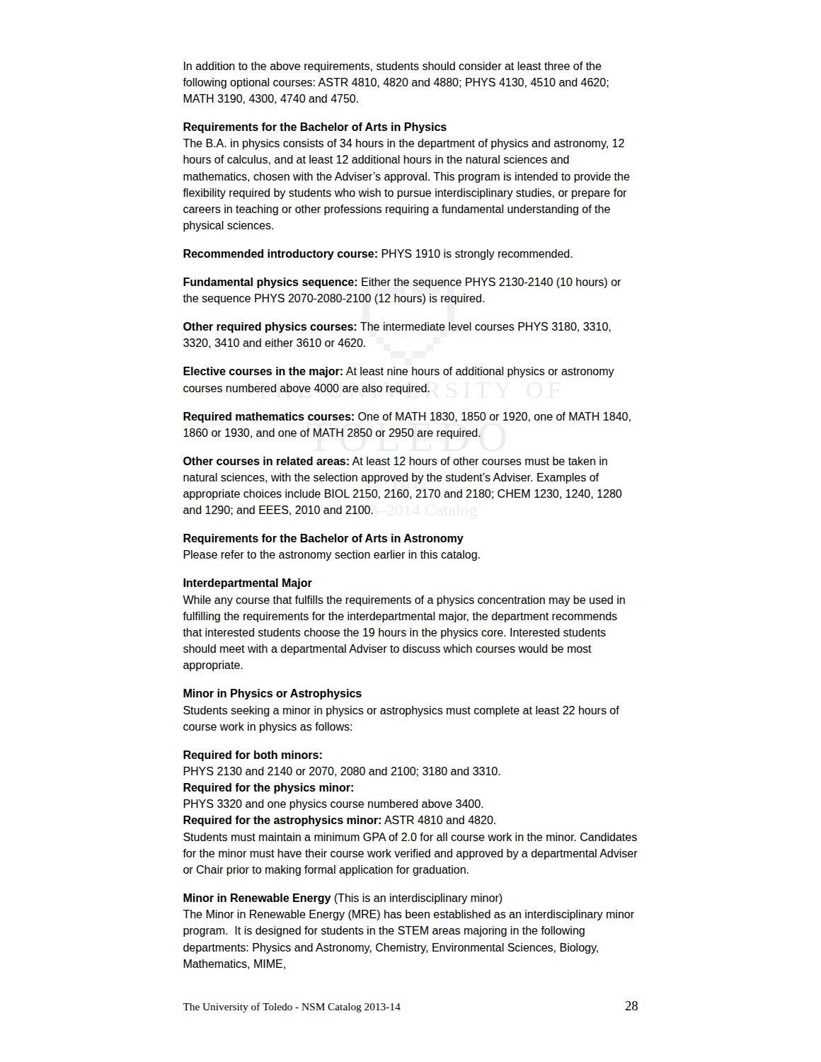🛡
THE UNIVERSITY OF
TOLEDO
1872
2013–2014 Catalog
In addition to the above requirements, students should consider at least three of the following optional courses: ASTR 4810, 4820 and 4880; PHYS 4130, 4510 and 4620; MATH 3190, 4300, 4740 and 4750.
Requirements for the Bachelor of Arts in Physics
The B.A. in physics consists of 34 hours in the department of physics and astronomy, 12 hours of calculus, and at least 12 additional hours in the natural sciences and mathematics, chosen with the Adviser’s approval. This program is intended to provide the flexibility required by students who wish to pursue interdisciplinary studies, or prepare for careers in teaching or other professions requiring a fundamental understanding of the physical sciences.
Recommended introductory course: PHYS 1910 is strongly recommended.
Fundamental physics sequence: Either the sequence PHYS 2130-2140 (10 hours) or the sequence PHYS 2070-2080-2100 (12 hours) is required.
Other required physics courses: The intermediate level courses PHYS 3180, 3310, 3320, 3410 and either 3610 or 4620.
Elective courses in the major: At least nine hours of additional physics or astronomy courses numbered above 4000 are also required.
Required mathematics courses: One of MATH 1830, 1850 or 1920, one of MATH 1840, 1860 or 1930, and one of MATH 2850 or 2950 are required.
Other courses in related areas: At least 12 hours of other courses must be taken in natural sciences, with the selection approved by the student’s Adviser. Examples of appropriate choices include BIOL 2150, 2160, 2170 and 2180; CHEM 1230, 1240, 1280 and 1290; and EEES, 2010 and 2100.
Requirements for the Bachelor of Arts in Astronomy
Please refer to the astronomy section earlier in this catalog.
Interdepartmental Major
While any course that fulfills the requirements of a physics concentration may be used in fulfilling the requirements for the interdepartmental major, the department recommends that interested students choose the 19 hours in the physics core. Interested students should meet with a departmental Adviser to discuss which courses would be most appropriate.
Minor in Physics or Astrophysics
Students seeking a minor in physics or astrophysics must complete at least 22 hours of course work in physics as follows:
Required for both minors:
PHYS 2130 and 2140 or 2070, 2080 and 2100; 3180 and 3310.
Required for the physics minor:
PHYS 3320 and one physics course numbered above 3400.
Required for the astrophysics minor: ASTR 4810 and 4820.
Students must maintain a minimum GPA of 2.0 for all course work in the minor. Candidates for the minor must have their course work verified and approved by a departmental Adviser or Chair prior to making formal application for graduation.
Minor in Renewable Energy (This is an interdisciplinary minor)
The Minor in Renewable Energy (MRE) has been established as an interdisciplinary minor program. It is designed for students in the STEM areas majoring in the following departments: Physics and Astronomy, Chemistry, Environmental Sciences, Biology, Mathematics, MIME,
The University of Toledo - NSM Catalog 2013-14 28